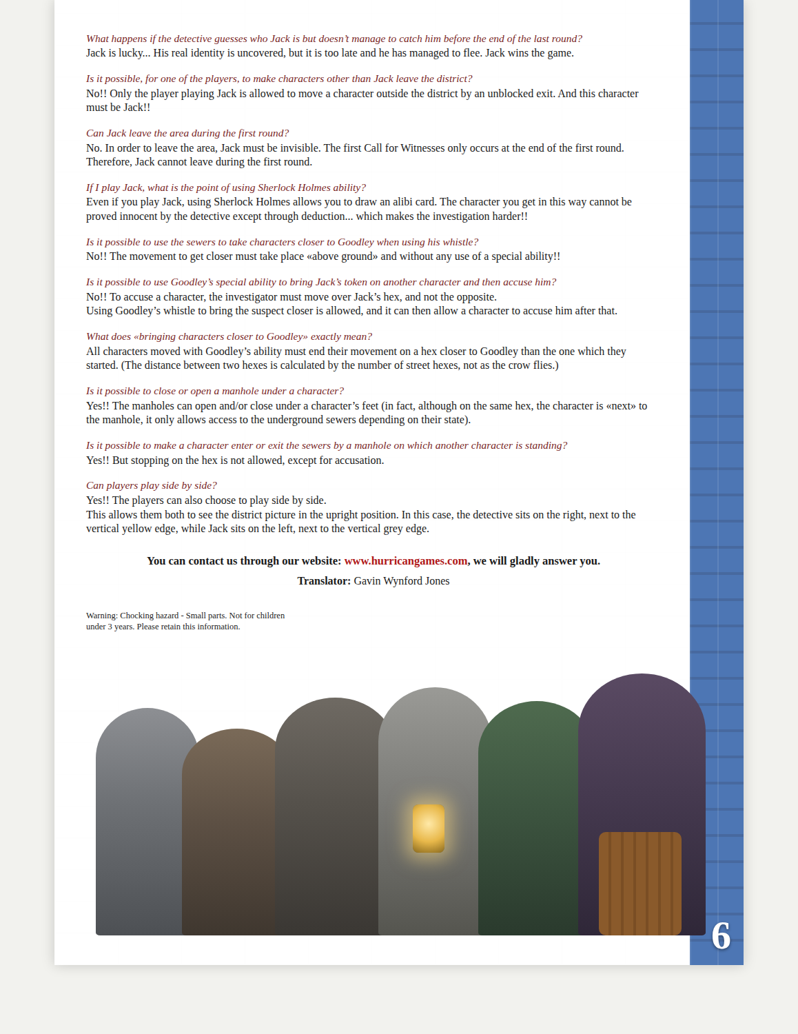What happens if the detective guesses who Jack is but doesn’t manage to catch him before the end of the last round?
Jack is lucky... His real identity is uncovered, but it is too late and he has managed to flee. Jack wins the game.
Is it possible, for one of the players, to make characters other than Jack leave the district?
No!! Only the player playing Jack is allowed to move a character outside the district by an unblocked exit. And this character must be Jack!!
Can Jack leave the area during the first round?
No. In order to leave the area, Jack must be invisible. The first Call for Witnesses only occurs at the end of the first round. Therefore, Jack cannot leave during the first round.
If I play Jack, what is the point of using Sherlock Holmes ability?
Even if you play Jack, using Sherlock Holmes allows you to draw an alibi card. The character you get in this way cannot be proved innocent by the detective except through deduction... which makes the investigation harder!!
Is it possible to use the sewers to take characters closer to Goodley when using his whistle?
No!! The movement to get closer must take place «above ground» and without any use of a special ability!!
Is it possible to use Goodley’s special ability to bring Jack’s token on another character and then accuse him?
No!! To accuse a character, the investigator must move over Jack’s hex, and not the opposite.
Using Goodley’s whistle to bring the suspect closer is allowed, and it can then allow a character to accuse him after that.
What does «bringing characters closer to Goodley» exactly mean?
All characters moved with Goodley’s ability must end their movement on a hex closer to Goodley than the one which they started. (The distance between two hexes is calculated by the number of street hexes, not as the crow flies.)
Is it possible to close or open a manhole under a character?
Yes!! The manholes can open and/or close under a character’s feet (in fact, although on the same hex, the character is «next» to the manhole, it only allows access to the underground sewers depending on their state).
Is it possible to make a character enter or exit the sewers by a manhole on which another character is standing?
Yes!! But stopping on the hex is not allowed, except for accusation.
Can players play side by side?
Yes!! The players can also choose to play side by side.
This allows them both to see the district picture in the upright position. In this case, the detective sits on the right, next to the vertical yellow edge, while Jack sits on the left, next to the vertical grey edge.
You can contact us through our website: www.hurricangames.com, we will gladly answer you.
Translator: Gavin Wynford Jones
Warning: Chocking hazard - Small parts. Not for children
under 3 years. Please retain this information.
6